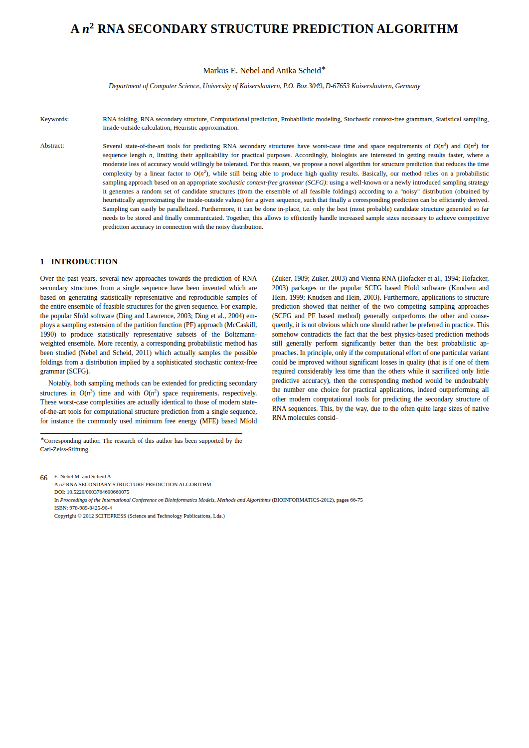A n2 RNA SECONDARY STRUCTURE PREDICTION ALGORITHM
Markus E. Nebel and Anika Scheid∗
Department of Computer Science, University of Kaiserslautern, P.O. Box 3049, D-67653 Kaiserslautern, Germany
Keywords:
RNA folding, RNA secondary structure, Computational prediction, Probabilistic modeling, Stochastic context-free grammars, Statistical sampling, Inside-outside calculation, Heuristic approximation.
Abstract:
Several state-of-the-art tools for predicting RNA secondary structures have worst-case time and space requirements of O(n3) and O(n2) for sequence length n, limiting their applicability for practical purposes. Accordingly, biologists are interested in getting results faster, where a moderate loss of accuracy would willingly be tolerated. For this reason, we propose a novel algorithm for structure prediction that reduces the time complexity by a linear factor to O(n2), while still being able to produce high quality results. Basically, our method relies on a probabilistic sampling approach based on an appropriate stochastic context-free grammar (SCFG): using a well-known or a newly introduced sampling strategy it generates a random set of candidate structures (from the ensemble of all feasible foldings) according to a "noisy" distribution (obtained by heuristically approximating the inside-outside values) for a given sequence, such that finally a corresponding prediction can be efficiently derived. Sampling can easily be parallelized. Furthermore, it can be done in-place, i.e. only the best (most probable) candidate structure generated so far needs to be stored and finally communicated. Together, this allows to efficiently handle increased sample sizes necessary to achieve competitive prediction accuracy in connection with the noisy distribution.
1 INTRODUCTION
Over the past years, several new approaches towards the prediction of RNA secondary structures from a single sequence have been invented which are based on generating statistically representative and reproducible samples of the entire ensemble of feasible structures for the given sequence. For example, the popular Sfold software (Ding and Lawrence, 2003; Ding et al., 2004) employs a sampling extension of the partition function (PF) approach (McCaskill, 1990) to produce statistically representative subsets of the Boltzmann-weighted ensemble. More recently, a corresponding probabilistic method has been studied (Nebel and Scheid, 2011) which actually samples the possible foldings from a distribution implied by a sophisticated stochastic context-free grammar (SCFG).
Notably, both sampling methods can be extended for predicting secondary structures in O(n3) time and with O(n2) space requirements, respectively. These worst-case complexities are actually identical to those of modern state-of-the-art tools for computational structure prediction from a single sequence, for instance the commonly used minimum free energy (MFE) based Mfold (Zuker, 1989; Zuker, 2003) and Vienna RNA (Hofacker et al., 1994; Hofacker, 2003) packages or the popular SCFG based Pfold software (Knudsen and Hein, 1999; Knudsen and Hein, 2003). Furthermore, applications to structure prediction showed that neither of the two competing sampling approaches (SCFG and PF based method) generally outperforms the other and consequently, it is not obvious which one should rather be preferred in practice. This somehow contradicts the fact that the best physics-based prediction methods still generally perform significantly better than the best probabilistic approaches. In principle, only if the computational effort of one particular variant could be improved without significant losses in quality (that is if one of them required considerably less time than the others while it sacrificed only little predictive accuracy), then the corresponding method would be undoubtably the number one choice for practical applications, indeed outperforming all other modern computational tools for predicting the secondary structure of RNA sequences. This, by the way, due to the often quite large sizes of native RNA molecules consid-
∗Corresponding author. The research of this author has been supported by the Carl-Zeiss-Stiftung.
66 E. Nebel M. and Scheid A..
A n2 RNA SECONDARY STRUCTURE PREDICTION ALGORITHM.
DOI: 10.5220/0003764600660075
In Proceedings of the International Conference on Bioinformatics Models, Methods and Algorithms (BIOINFORMATICS-2012), pages 66-75
ISBN: 978-989-8425-90-4
Copyright © 2012 SCITEPRESS (Science and Technology Publications, Lda.)